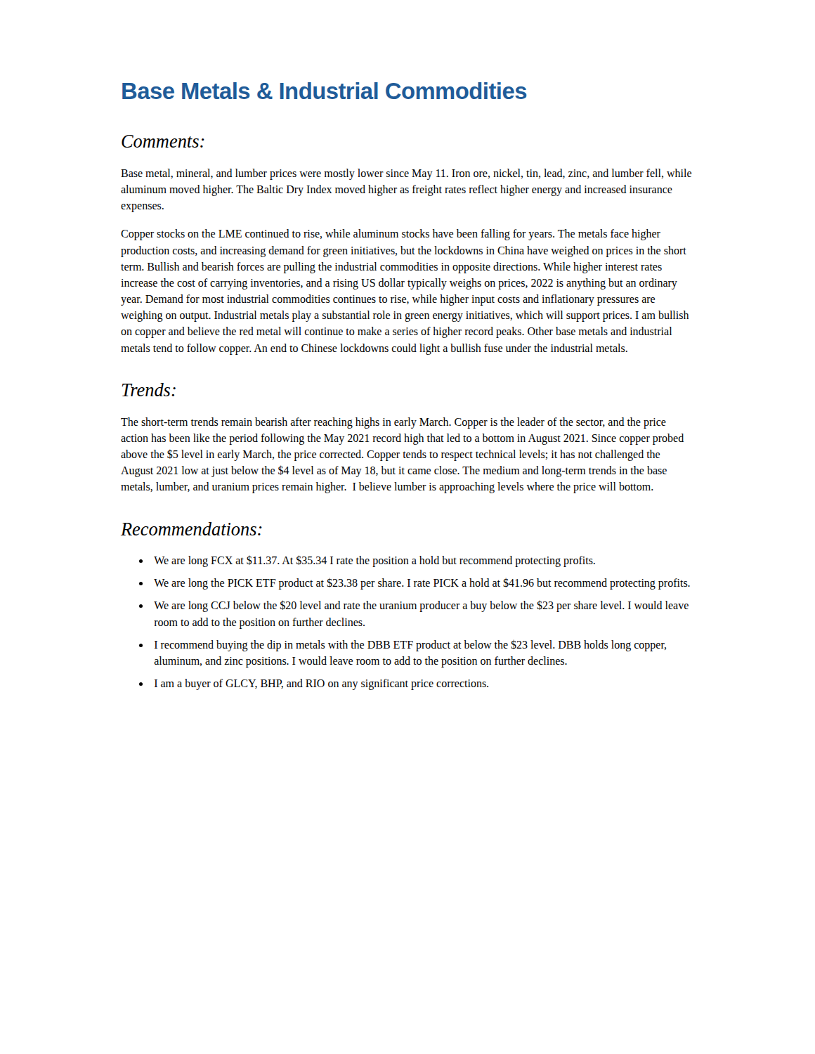Base Metals & Industrial Commodities
Comments:
Base metal, mineral, and lumber prices were mostly lower since May 11. Iron ore, nickel, tin, lead, zinc, and lumber fell, while aluminum moved higher. The Baltic Dry Index moved higher as freight rates reflect higher energy and increased insurance expenses.
Copper stocks on the LME continued to rise, while aluminum stocks have been falling for years. The metals face higher production costs, and increasing demand for green initiatives, but the lockdowns in China have weighed on prices in the short term. Bullish and bearish forces are pulling the industrial commodities in opposite directions. While higher interest rates increase the cost of carrying inventories, and a rising US dollar typically weighs on prices, 2022 is anything but an ordinary year. Demand for most industrial commodities continues to rise, while higher input costs and inflationary pressures are weighing on output. Industrial metals play a substantial role in green energy initiatives, which will support prices. I am bullish on copper and believe the red metal will continue to make a series of higher record peaks. Other base metals and industrial metals tend to follow copper. An end to Chinese lockdowns could light a bullish fuse under the industrial metals.
Trends:
The short-term trends remain bearish after reaching highs in early March. Copper is the leader of the sector, and the price action has been like the period following the May 2021 record high that led to a bottom in August 2021. Since copper probed above the $5 level in early March, the price corrected. Copper tends to respect technical levels; it has not challenged the August 2021 low at just below the $4 level as of May 18, but it came close. The medium and long-term trends in the base metals, lumber, and uranium prices remain higher. I believe lumber is approaching levels where the price will bottom.
Recommendations:
We are long FCX at $11.37. At $35.34 I rate the position a hold but recommend protecting profits.
We are long the PICK ETF product at $23.38 per share. I rate PICK a hold at $41.96 but recommend protecting profits.
We are long CCJ below the $20 level and rate the uranium producer a buy below the $23 per share level. I would leave room to add to the position on further declines.
I recommend buying the dip in metals with the DBB ETF product at below the $23 level. DBB holds long copper, aluminum, and zinc positions. I would leave room to add to the position on further declines.
I am a buyer of GLCY, BHP, and RIO on any significant price corrections.